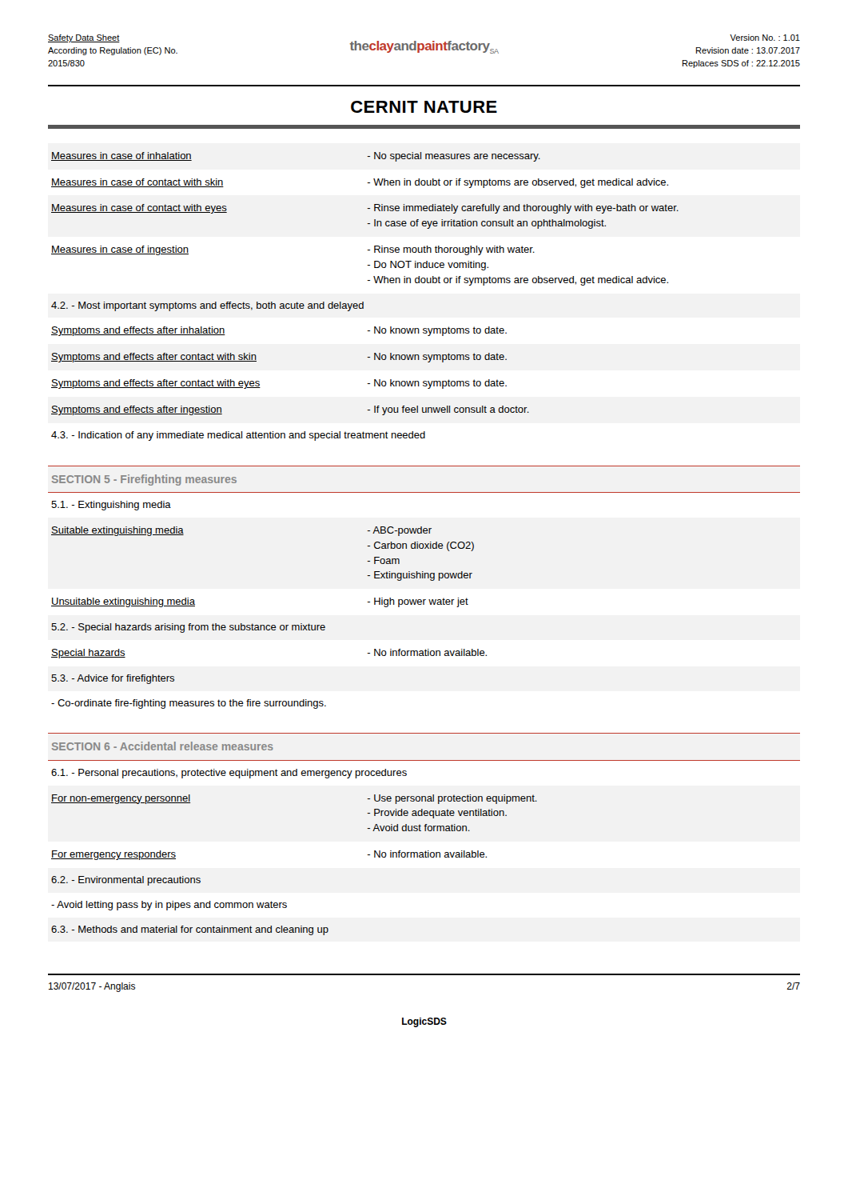Safety Data Sheet
According to Regulation (EC) No.
2015/830
theclayandpaintfactorySA
Version No. : 1.01
Revision date : 13.07.2017
Replaces SDS of : 22.12.2015
CERNIT NATURE
| Measures in case of inhalation | - No special measures are necessary. |
| Measures in case of contact with skin | - When in doubt or if symptoms are observed, get medical advice. |
| Measures in case of contact with eyes | - Rinse immediately carefully and thoroughly with eye-bath or water. - In case of eye irritation consult an ophthalmologist. |
| Measures in case of ingestion | - Rinse mouth thoroughly with water. - Do NOT induce vomiting. - When in doubt or if symptoms are observed, get medical advice. |
4.2. - Most important symptoms and effects, both acute and delayed
| Symptoms and effects after inhalation | - No known symptoms to date. |
| Symptoms and effects after contact with skin | - No known symptoms to date. |
| Symptoms and effects after contact with eyes | - No known symptoms to date. |
| Symptoms and effects after ingestion | - If you feel unwell consult a doctor. |
4.3. - Indication of any immediate medical attention and special treatment needed
SECTION 5 - Firefighting measures
5.1. - Extinguishing media
| Suitable extinguishing media | - ABC-powder - Carbon dioxide (CO2) - Foam - Extinguishing powder |
| Unsuitable extinguishing media | - High power water jet |
5.2. - Special hazards arising from the substance or mixture
| Special hazards | - No information available. |
5.3. - Advice for firefighters
- Co-ordinate fire-fighting measures to the fire surroundings.
SECTION 6 - Accidental release measures
6.1. - Personal precautions, protective equipment and emergency procedures
| For non-emergency personnel | - Use personal protection equipment. - Provide adequate ventilation. - Avoid dust formation. |
| For emergency responders | - No information available. |
6.2. - Environmental precautions
- Avoid letting pass by in pipes and common waters
6.3. - Methods and material for containment and cleaning up
13/07/2017 - Anglais
2/7
LogicSDS